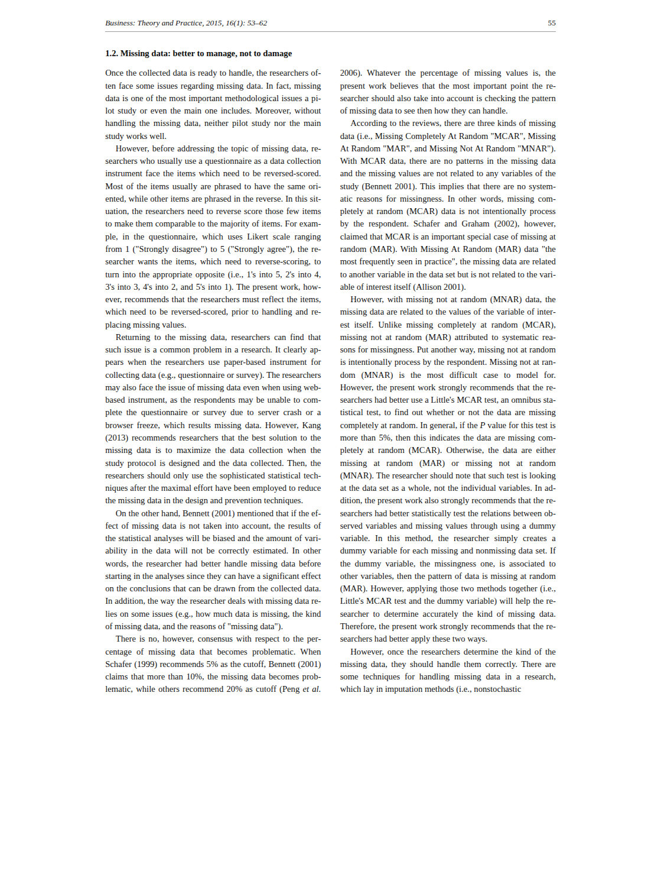Business: Theory and Practice, 2015, 16(1): 53–62 55
1.2. Missing data: better to manage, not to damage
Once the collected data is ready to handle, the researchers often face some issues regarding missing data. In fact, missing data is one of the most important methodological issues a pilot study or even the main one includes. Moreover, without handling the missing data, neither pilot study nor the main study works well.
However, before addressing the topic of missing data, researchers who usually use a questionnaire as a data collection instrument face the items which need to be reversed-scored. Most of the items usually are phrased to have the same oriented, while other items are phrased in the reverse. In this situation, the researchers need to reverse score those few items to make them comparable to the majority of items. For example, in the questionnaire, which uses Likert scale ranging from 1 ("Strongly disagree") to 5 ("Strongly agree"), the researcher wants the items, which need to reverse-scoring, to turn into the appropriate opposite (i.e., 1's into 5, 2's into 4, 3's into 3, 4's into 2, and 5's into 1). The present work, however, recommends that the researchers must reflect the items, which need to be reversed-scored, prior to handling and replacing missing values.
Returning to the missing data, researchers can find that such issue is a common problem in a research. It clearly appears when the researchers use paper-based instrument for collecting data (e.g., questionnaire or survey). The researchers may also face the issue of missing data even when using web-based instrument, as the respondents may be unable to complete the questionnaire or survey due to server crash or a browser freeze, which results missing data. However, Kang (2013) recommends researchers that the best solution to the missing data is to maximize the data collection when the study protocol is designed and the data collected. Then, the researchers should only use the sophisticated statistical techniques after the maximal effort have been employed to reduce the missing data in the design and prevention techniques.
On the other hand, Bennett (2001) mentioned that if the effect of missing data is not taken into account, the results of the statistical analyses will be biased and the amount of variability in the data will not be correctly estimated. In other words, the researcher had better handle missing data before starting in the analyses since they can have a significant effect on the conclusions that can be drawn from the collected data. In addition, the way the researcher deals with missing data relies on some issues (e.g., how much data is missing, the kind of missing data, and the reasons of "missing data").
There is no, however, consensus with respect to the percentage of missing data that becomes problematic. When Schafer (1999) recommends 5% as the cutoff, Bennett (2001) claims that more than 10%, the missing data becomes problematic, while others recommend 20% as cutoff (Peng et al. 2006). Whatever the percentage of missing values is, the present work believes that the most important point the researcher should also take into account is checking the pattern of missing data to see then how they can handle.
According to the reviews, there are three kinds of missing data (i.e., Missing Completely At Random "MCAR", Missing At Random "MAR", and Missing Not At Random "MNAR"). With MCAR data, there are no patterns in the missing data and the missing values are not related to any variables of the study (Bennett 2001). This implies that there are no systematic reasons for missingness. In other words, missing completely at random (MCAR) data is not intentionally process by the respondent. Schafer and Graham (2002), however, claimed that MCAR is an important special case of missing at random (MAR). With Missing At Random (MAR) data "the most frequently seen in practice", the missing data are related to another variable in the data set but is not related to the variable of interest itself (Allison 2001).
However, with missing not at random (MNAR) data, the missing data are related to the values of the variable of interest itself. Unlike missing completely at random (MCAR), missing not at random (MAR) attributed to systematic reasons for missingness. Put another way, missing not at random is intentionally process by the respondent. Missing not at random (MNAR) is the most difficult case to model for. However, the present work strongly recommends that the researchers had better use a Little's MCAR test, an omnibus statistical test, to find out whether or not the data are missing completely at random. In general, if the P value for this test is more than 5%, then this indicates the data are missing completely at random (MCAR). Otherwise, the data are either missing at random (MAR) or missing not at random (MNAR). The researcher should note that such test is looking at the data set as a whole, not the individual variables. In addition, the present work also strongly recommends that the researchers had better statistically test the relations between observed variables and missing values through using a dummy variable. In this method, the researcher simply creates a dummy variable for each missing and nonmissing data set. If the dummy variable, the missingness one, is associated to other variables, then the pattern of data is missing at random (MAR). However, applying those two methods together (i.e., Little's MCAR test and the dummy variable) will help the researcher to determine accurately the kind of missing data. Therefore, the present work strongly recommends that the researchers had better apply these two ways.
However, once the researchers determine the kind of the missing data, they should handle them correctly. There are some techniques for handling missing data in a research, which lay in imputation methods (i.e., nonstochastic